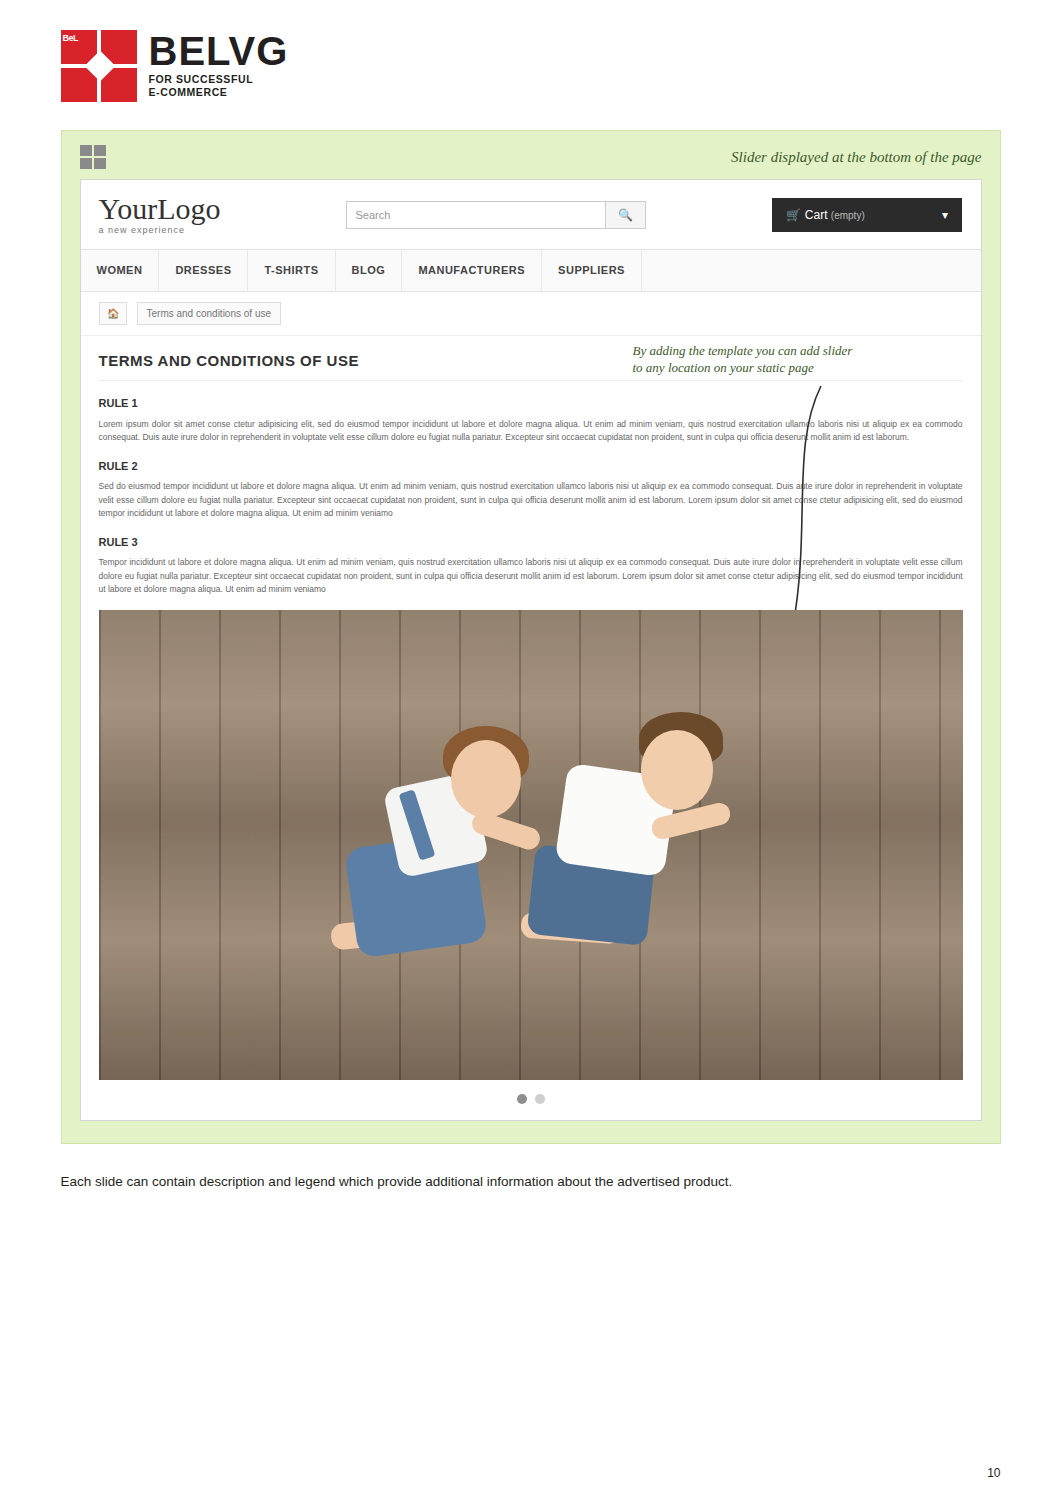BeL
BELVG
FOR SUCCESSFUL
E-COMMERCE
Slider displayed at the bottom of the page
YourLogo a new experience
🔍
🛒 Cart (empty) ▾
WOMEN DRESSES T-SHIRTS BLOG MANUFACTURERS SUPPLIERS
🏠 Terms and conditions of use
By adding the template you can add slider
to any location on your static page
TERMS AND CONDITIONS OF USE
RULE 1
Lorem ipsum dolor sit amet conse ctetur adipisicing elit, sed do eiusmod tempor incididunt ut labore et dolore magna aliqua. Ut enim ad minim veniam, quis nostrud exercitation ullamco laboris nisi ut aliquip ex ea commodo consequat. Duis aute irure dolor in reprehenderit in voluptate velit esse cillum dolore eu fugiat nulla pariatur. Excepteur sint occaecat cupidatat non proident, sunt in culpa qui officia deserunt mollit anim id est laborum.
RULE 2
Sed do eiusmod tempor incididunt ut labore et dolore magna aliqua. Ut enim ad minim veniam, quis nostrud exercitation ullamco laboris nisi ut aliquip ex ea commodo consequat. Duis aute irure dolor in reprehenderit in voluptate velit esse cillum dolore eu fugiat nulla pariatur. Excepteur sint occaecat cupidatat non proident, sunt in culpa qui officia deserunt mollit anim id est laborum. Lorem ipsum dolor sit amet conse ctetur adipisicing elit, sed do eiusmod tempor incididunt ut labore et dolore magna aliqua. Ut enim ad minim veniamo
RULE 3
Tempor incididunt ut labore et dolore magna aliqua. Ut enim ad minim veniam, quis nostrud exercitation ullamco laboris nisi ut aliquip ex ea commodo consequat. Duis aute irure dolor in reprehenderit in voluptate velit esse cillum dolore eu fugiat nulla pariatur. Excepteur sint occaecat cupidatat non proident, sunt in culpa qui officia deserunt mollit anim id est laborum. Lorem ipsum dolor sit amet conse ctetur adipisicing elit, sed do eiusmod tempor incididunt ut labore et dolore magna aliqua. Ut enim ad minim veniamo
Each slide can contain description and legend which provide additional information about the advertised product.
10